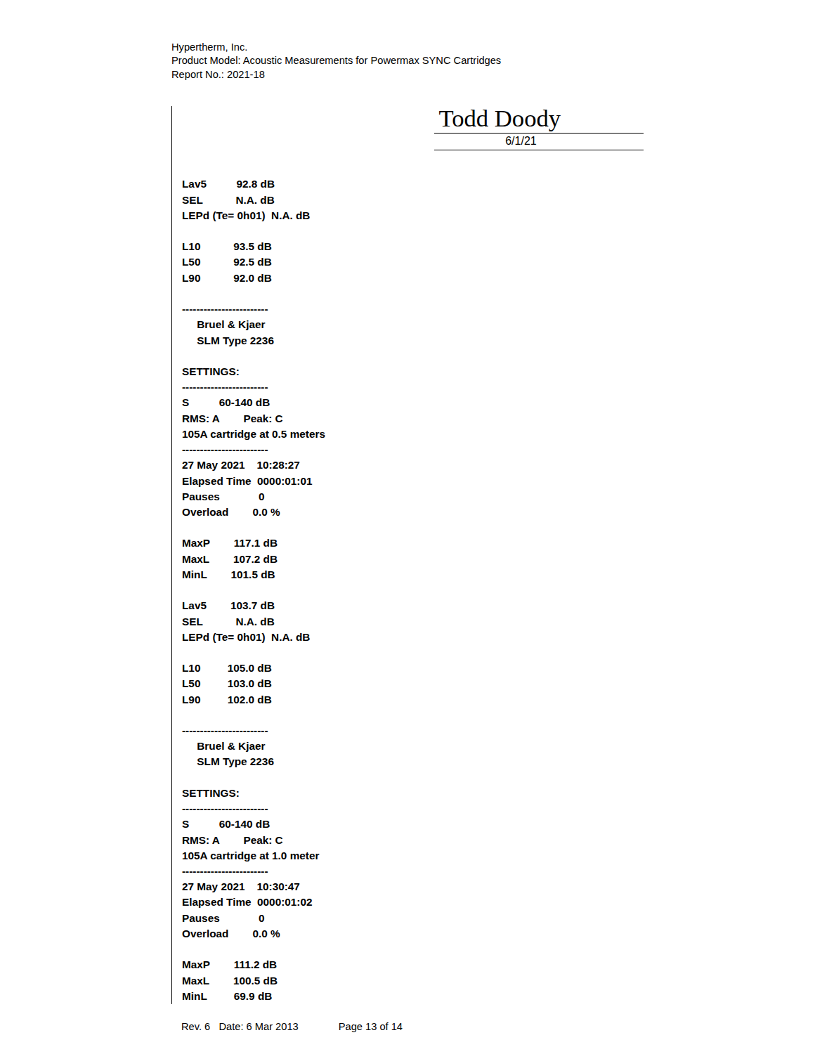Hypertherm, Inc.
Product Model: Acoustic Measurements for Powermax SYNC Cartridges
Report No.: 2021-18
Todd Doody
6/1/21
Lav5          92.8 dB
SEL           N.A. dB
LEPd (Te= 0h01)  N.A. dB

L10           93.5 dB
L50           92.5 dB
L90           92.0 dB

------------------------
     Bruel & Kjaer
     SLM Type 2236

SETTINGS:
------------------------
S          60-140 dB
RMS: A        Peak: C
105A cartridge at 0.5 meters
------------------------
27 May 2021    10:28:27
Elapsed Time  0000:01:01
Pauses             0
Overload        0.0 %

MaxP        117.1 dB
MaxL        107.2 dB
MinL        101.5 dB

Lav5        103.7 dB
SEL           N.A. dB
LEPd (Te= 0h01)  N.A. dB

L10         105.0 dB
L50         103.0 dB
L90         102.0 dB

------------------------
     Bruel & Kjaer
     SLM Type 2236

SETTINGS:
------------------------
S          60-140 dB
RMS: A        Peak: C
105A cartridge at 1.0 meter
------------------------
27 May 2021    10:30:47
Elapsed Time  0000:01:02
Pauses             0
Overload        0.0 %

MaxP        111.2 dB
MaxL        100.5 dB
MinL         69.9 dB
Rev. 6 Date: 6 Mar 2013 Page 13 of 14